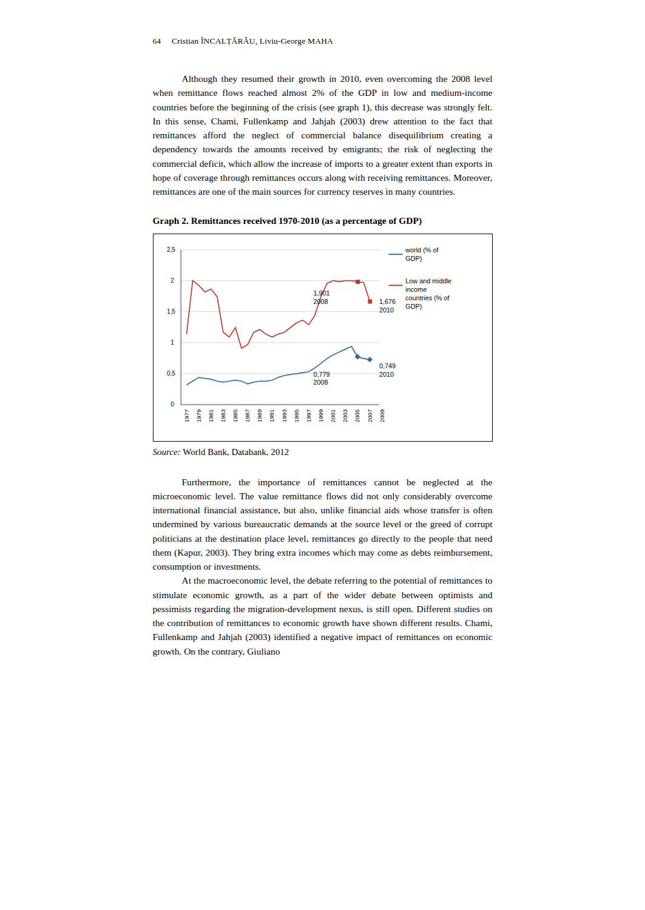64 Cristian ÎNCALȚĂRĂU, Liviu-George MAHA
Although they resumed their growth in 2010, even overcoming the 2008 level when remittance flows reached almost 2% of the GDP in low and medium-income countries before the beginning of the crisis (see graph 1), this decrease was strongly felt. In this sense, Chami, Fullenkamp and Jahjah (2003) drew attention to the fact that remittances afford the neglect of commercial balance disequilibrium creating a dependency towards the amounts received by emigrants; the risk of neglecting the commercial deficit, which allow the increase of imports to a greater extent than exports in hope of coverage through remittances occurs along with receiving remittances. Moreover, remittances are one of the main sources for currency reserves in many countries.
Graph 2. Remittances received 1970-2010 (as a percentage of GDP)
2,5 2 1,5 1 0,5 0 1,901 2008 1,676 2010 0,779 2008 0,749 2010 world (% of GDP) Low and middle income countries (% of GDP) 1977 1979 1981 1983 1985 1987 1989 1991 1993 1995 1997 1999 2001 2003 2005 2007 2009
Source: World Bank, Databank, 2012
Furthermore, the importance of remittances cannot be neglected at the microeconomic level. The value remittance flows did not only considerably overcome international financial assistance, but also, unlike financial aids whose transfer is often undermined by various bureaucratic demands at the source level or the greed of corrupt politicians at the destination place level, remittances go directly to the people that need them (Kapur, 2003). They bring extra incomes which may come as debts reimbursement, consumption or investments.
At the macroeconomic level, the debate referring to the potential of remittances to stimulate economic growth, as a part of the wider debate between optimists and pessimists regarding the migration-development nexus, is still open. Different studies on the contribution of remittances to economic growth have shown different results. Chami, Fullenkamp and Jahjah (2003) identified a negative impact of remittances on economic growth. On the contrary, Giuliano